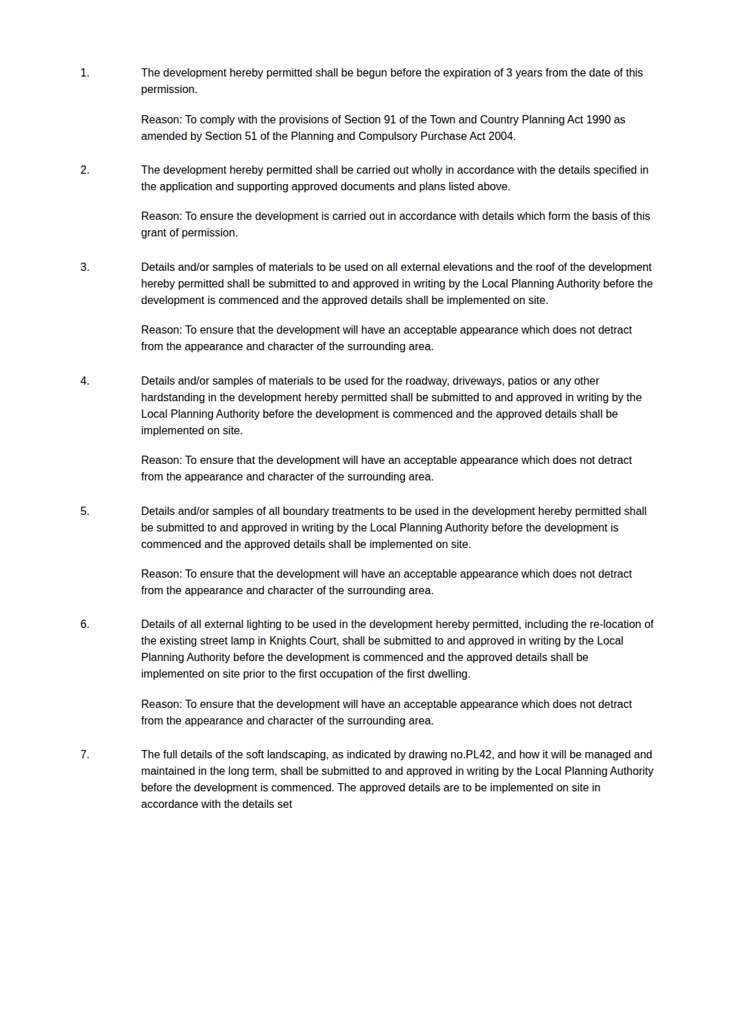1.
The development hereby permitted shall be begun before the expiration of 3 years from the date of this permission.
Reason: To comply with the provisions of Section 91 of the Town and Country Planning Act 1990 as amended by Section 51 of the Planning and Compulsory Purchase Act 2004.
2.
The development hereby permitted shall be carried out wholly in accordance with the details specified in the application and supporting approved documents and plans listed above.
Reason: To ensure the development is carried out in accordance with details which form the basis of this grant of permission.
3.
Details and/or samples of materials to be used on all external elevations and the roof of the development hereby permitted shall be submitted to and approved in writing by the Local Planning Authority before the development is commenced and the approved details shall be implemented on site.
Reason: To ensure that the development will have an acceptable appearance which does not detract from the appearance and character of the surrounding area.
4.
Details and/or samples of materials to be used for the roadway, driveways, patios or any other hardstanding in the development hereby permitted shall be submitted to and approved in writing by the Local Planning Authority before the development is commenced and the approved details shall be implemented on site.
Reason: To ensure that the development will have an acceptable appearance which does not detract from the appearance and character of the surrounding area.
5.
Details and/or samples of all boundary treatments to be used in the development hereby permitted shall be submitted to and approved in writing by the Local Planning Authority before the development is commenced and the approved details shall be implemented on site.
Reason: To ensure that the development will have an acceptable appearance which does not detract from the appearance and character of the surrounding area.
6.
Details of all external lighting to be used in the development hereby permitted, including the re-location of the existing street lamp in Knights Court, shall be submitted to and approved in writing by the Local Planning Authority before the development is commenced and the approved details shall be implemented on site prior to the first occupation of the first dwelling.
Reason: To ensure that the development will have an acceptable appearance which does not detract from the appearance and character of the surrounding area.
7.
The full details of the soft landscaping, as indicated by drawing no.PL42, and how it will be managed and maintained in the long term, shall be submitted to and approved in writing by the Local Planning Authority before the development is commenced. The approved details are to be implemented on site in accordance with the details set